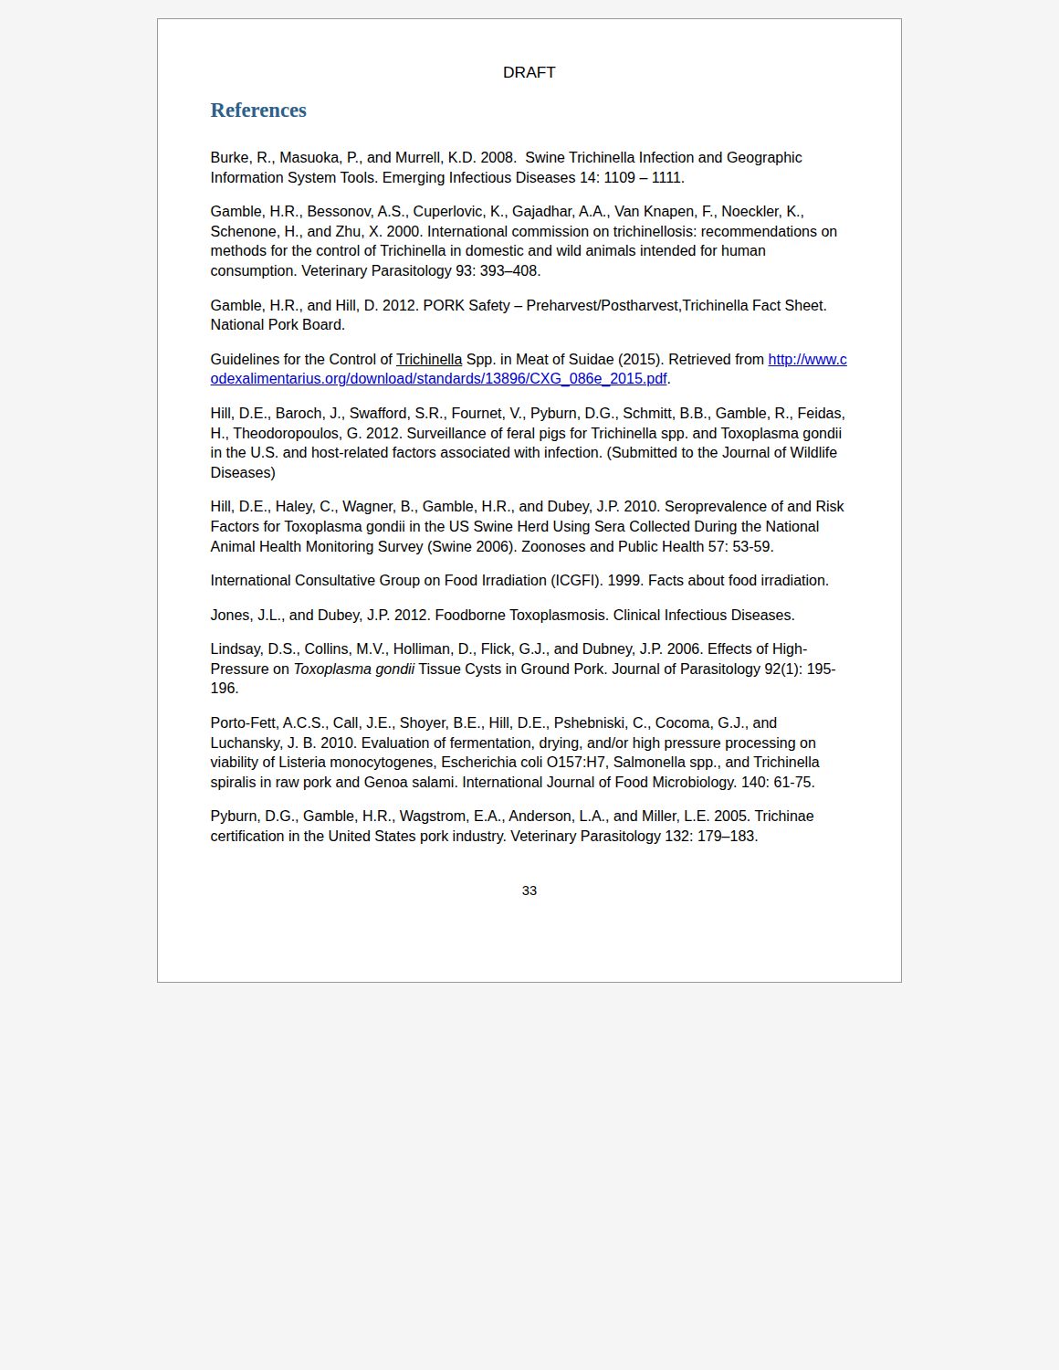DRAFT
References
Burke, R., Masuoka, P., and Murrell, K.D. 2008. Swine Trichinella Infection and Geographic Information System Tools. Emerging Infectious Diseases 14: 1109 – 1111.
Gamble, H.R., Bessonov, A.S., Cuperlovic, K., Gajadhar, A.A., Van Knapen, F., Noeckler, K., Schenone, H., and Zhu, X. 2000. International commission on trichinellosis: recommendations on methods for the control of Trichinella in domestic and wild animals intended for human consumption. Veterinary Parasitology 93: 393–408.
Gamble, H.R., and Hill, D. 2012. PORK Safety – Preharvest/Postharvest,Trichinella Fact Sheet. National Pork Board.
Guidelines for the Control of Trichinella Spp. in Meat of Suidae (2015). Retrieved from http://www.codexalimentarius.org/download/standards/13896/CXG_086e_2015.pdf.
Hill, D.E., Baroch, J., Swafford, S.R., Fournet, V., Pyburn, D.G., Schmitt, B.B., Gamble, R., Feidas, H., Theodoropoulos, G. 2012. Surveillance of feral pigs for Trichinella spp. and Toxoplasma gondii in the U.S. and host-related factors associated with infection. (Submitted to the Journal of Wildlife Diseases)
Hill, D.E., Haley, C., Wagner, B., Gamble, H.R., and Dubey, J.P. 2010. Seroprevalence of and Risk Factors for Toxoplasma gondii in the US Swine Herd Using Sera Collected During the National Animal Health Monitoring Survey (Swine 2006). Zoonoses and Public Health 57: 53-59.
International Consultative Group on Food Irradiation (ICGFI). 1999. Facts about food irradiation.
Jones, J.L., and Dubey, J.P. 2012. Foodborne Toxoplasmosis. Clinical Infectious Diseases.
Lindsay, D.S., Collins, M.V., Holliman, D., Flick, G.J., and Dubney, J.P. 2006. Effects of High-Pressure on Toxoplasma gondii Tissue Cysts in Ground Pork. Journal of Parasitology 92(1): 195-196.
Porto-Fett, A.C.S., Call, J.E., Shoyer, B.E., Hill, D.E., Pshebniski, C., Cocoma, G.J., and Luchansky, J. B. 2010. Evaluation of fermentation, drying, and/or high pressure processing on viability of Listeria monocytogenes, Escherichia coli O157:H7, Salmonella spp., and Trichinella spiralis in raw pork and Genoa salami. International Journal of Food Microbiology. 140: 61-75.
Pyburn, D.G., Gamble, H.R., Wagstrom, E.A., Anderson, L.A., and Miller, L.E. 2005. Trichinae certification in the United States pork industry. Veterinary Parasitology 132: 179–183.
33